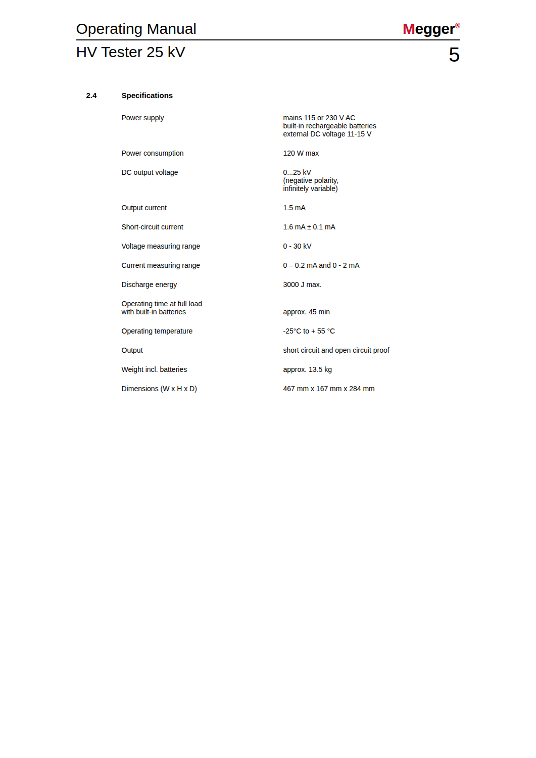Megger®
Operating Manual
HV Tester 25 kV
5
2.4 Specifications
| Power supply | mains 115 or 230 V AC built-in rechargeable batteries external DC voltage 11-15 V |
| Power consumption | 120 W max |
| DC output voltage | 0...25 kV (negative polarity, infinitely variable) |
| Output current | 1.5 mA |
| Short-circuit current | 1.6 mA ± 0.1 mA |
| Voltage measuring range | 0 - 30 kV |
| Current measuring range | 0 – 0.2 mA and 0 - 2 mA |
| Discharge energy | 3000 J max. |
| Operating time at full load with built-in batteries | approx. 45 min |
| Operating temperature | -25°C to + 55 °C |
| Output | short circuit and open circuit proof |
| Weight incl. batteries | approx. 13.5 kg |
| Dimensions (W x H x D) | 467 mm x 167 mm x 284 mm |